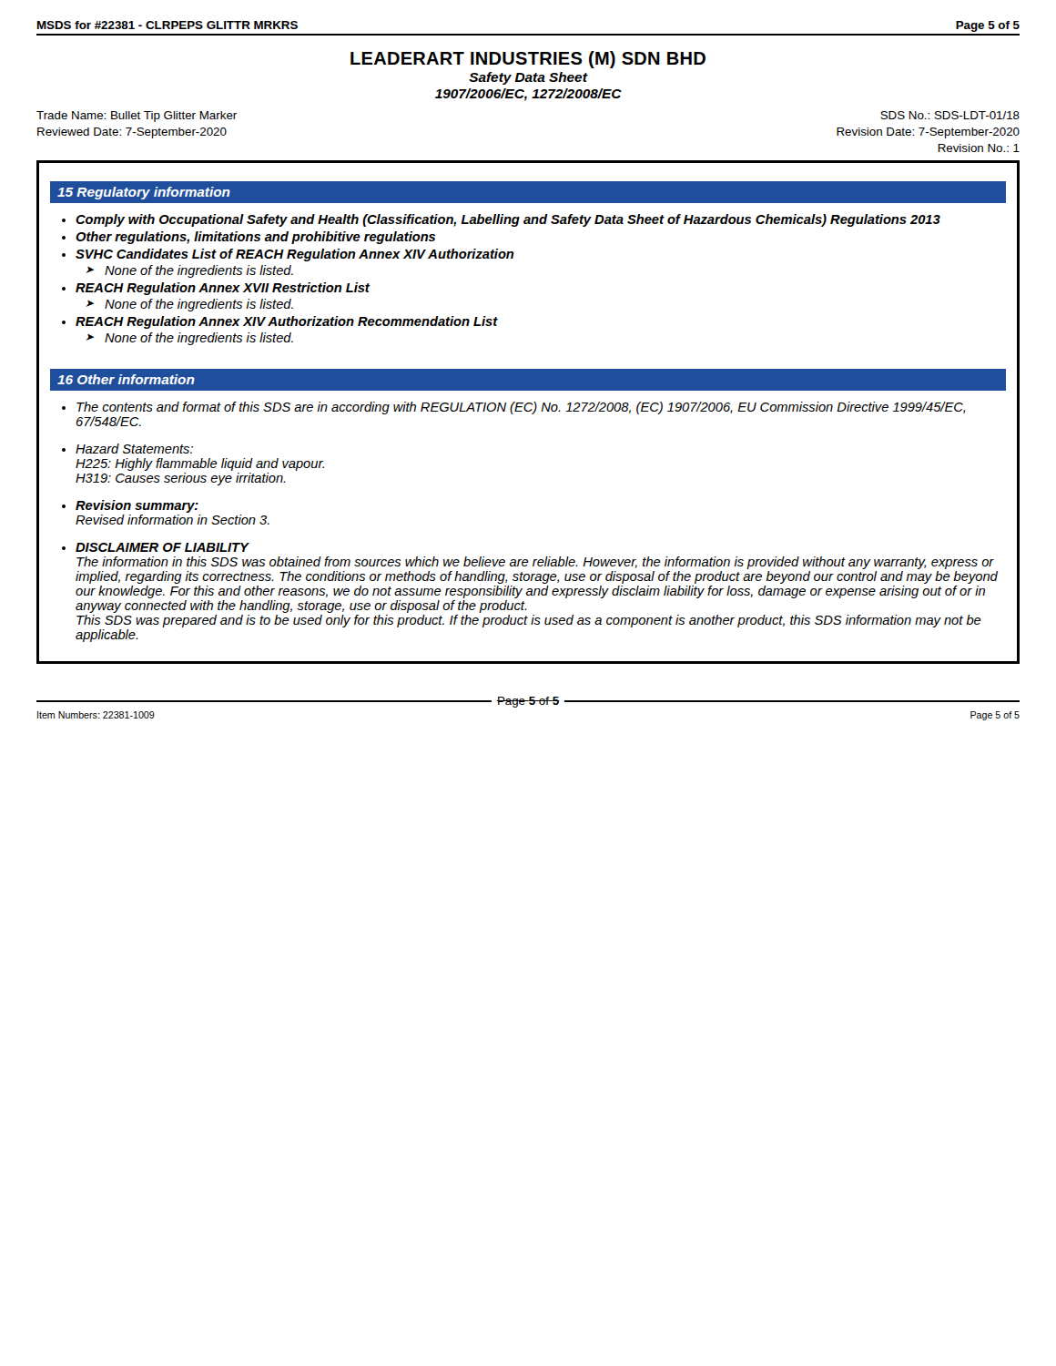MSDS for #22381 - CLRPEPS GLITTR MRKRS
Page 5 of 5
LEADERART INDUSTRIES (M) SDN BHD
Safety Data Sheet
1907/2006/EC, 1272/2008/EC
Trade Name: Bullet Tip Glitter Marker
Reviewed Date: 7-September-2020
SDS No.: SDS-LDT-01/18
Revision Date: 7-September-2020
Revision No.: 1
15 Regulatory information
Comply with Occupational Safety and Health (Classification, Labelling and Safety Data Sheet of Hazardous Chemicals) Regulations 2013
Other regulations, limitations and prohibitive regulations
SVHC Candidates List of REACH Regulation Annex XIV Authorization
None of the ingredients is listed.
REACH Regulation Annex XVII Restriction List
None of the ingredients is listed.
REACH Regulation Annex XIV Authorization Recommendation List
None of the ingredients is listed.
16 Other information
The contents and format of this SDS are in according with REGULATION (EC) No. 1272/2008, (EC) 1907/2006, EU Commission Directive 1999/45/EC, 67/548/EC.
Hazard Statements:
H225: Highly flammable liquid and vapour.
H319: Causes serious eye irritation.
Revision summary:
Revised information in Section 3.
DISCLAIMER OF LIABILITY
The information in this SDS was obtained from sources which we believe are reliable. However, the information is provided without any warranty, express or implied, regarding its correctness. The conditions or methods of handling, storage, use or disposal of the product are beyond our control and may be beyond our knowledge. For this and other reasons, we do not assume responsibility and expressly disclaim liability for loss, damage or expense arising out of or in anyway connected with the handling, storage, use or disposal of the product.
This SDS was prepared and is to be used only for this product. If the product is used as a component is another product, this SDS information may not be applicable.
Page 5 of 5
Item Numbers: 22381-1009
Page 5 of 5